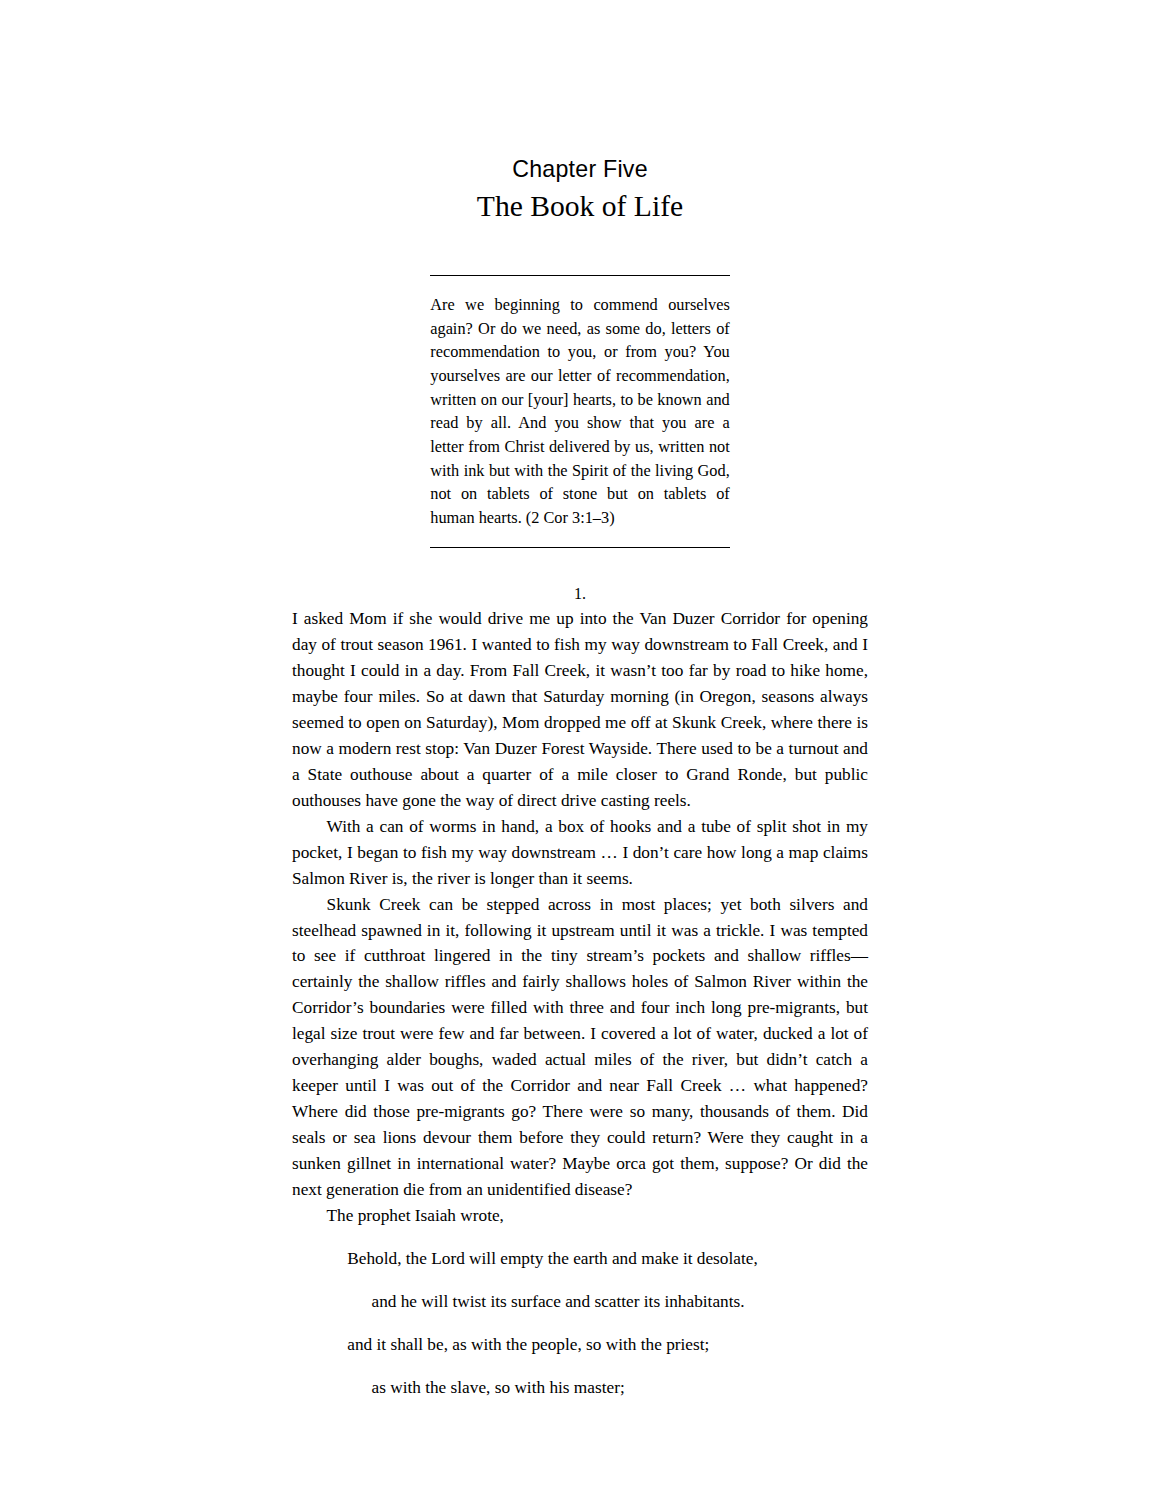Chapter Five
The Book of Life
Are we beginning to commend ourselves again? Or do we need, as some do, letters of recommendation to you, or from you? You yourselves are our letter of recommendation, written on our [your] hearts, to be known and read by all. And you show that you are a letter from Christ delivered by us, written not with ink but with the Spirit of the living God, not on tablets of stone but on tablets of human hearts. (2 Cor 3:1–3)
1.
I asked Mom if she would drive me up into the Van Duzer Corridor for opening day of trout season 1961. I wanted to fish my way downstream to Fall Creek, and I thought I could in a day. From Fall Creek, it wasn’t too far by road to hike home, maybe four miles. So at dawn that Saturday morning (in Oregon, seasons always seemed to open on Saturday), Mom dropped me off at Skunk Creek, where there is now a modern rest stop: Van Duzer Forest Wayside. There used to be a turnout and a State outhouse about a quarter of a mile closer to Grand Ronde, but public outhouses have gone the way of direct drive casting reels.
With a can of worms in hand, a box of hooks and a tube of split shot in my pocket, I began to fish my way downstream … I don’t care how long a map claims Salmon River is, the river is longer than it seems.
Skunk Creek can be stepped across in most places; yet both silvers and steelhead spawned in it, following it upstream until it was a trickle. I was tempted to see if cutthroat lingered in the tiny stream’s pockets and shallow riffles—certainly the shallow riffles and fairly shallows holes of Salmon River within the Corridor’s boundaries were filled with three and four inch long pre-migrants, but legal size trout were few and far between. I covered a lot of water, ducked a lot of overhanging alder boughs, waded actual miles of the river, but didn’t catch a keeper until I was out of the Corridor and near Fall Creek … what happened? Where did those pre-migrants go? There were so many, thousands of them. Did seals or sea lions devour them before they could return? Were they caught in a sunken gillnet in international water? Maybe orca got them, suppose? Or did the next generation die from an unidentified disease?
The prophet Isaiah wrote,
Behold, the Lord will empty the earth and make it desolate,
and he will twist its surface and scatter its inhabitants.
and it shall be, as with the people, so with the priest;
as with the slave, so with his master;